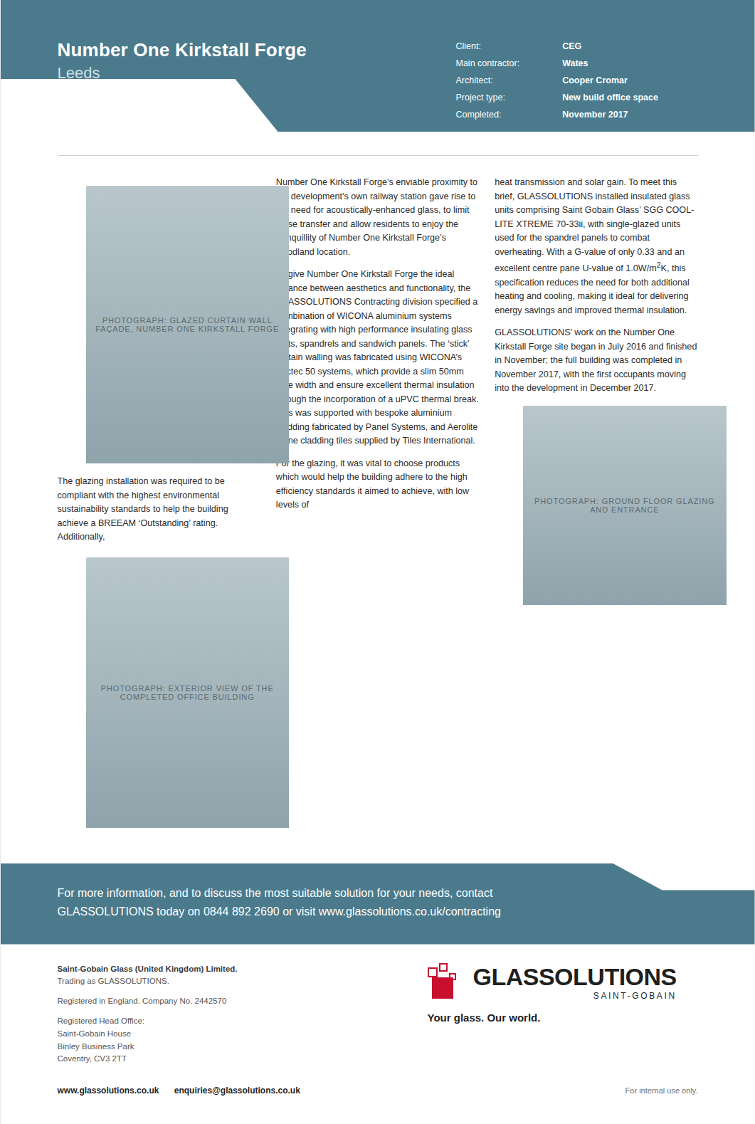Number One Kirkstall Forge
Leeds
| Client: | CEG |
| Main contractor: | Wates |
| Architect: | Cooper Cromar |
| Project type: | New build office space |
| Completed: | November 2017 |
Photograph: glazed curtain wall façade, Number One Kirkstall Forge
The glazing installation was required to be compliant with the highest environmental sustainability standards to help the building achieve a BREEAM ‘Outstanding’ rating. Additionally,
Photograph: exterior view of the completed office building
Number One Kirkstall Forge’s enviable proximity to the development’s own railway station gave rise to the need for acoustically-enhanced glass, to limit noise transfer and allow residents to enjoy the tranquillity of Number One Kirkstall Forge’s woodland location.
To give Number One Kirkstall Forge the ideal balance between aesthetics and functionality, the GLASSOLUTIONS Contracting division specified a combination of WICONA aluminium systems integrating with high performance insulating glass units, spandrels and sandwich panels. The ‘stick’ curtain walling was fabricated using WICONA’s Wictec 50 systems, which provide a slim 50mm face width and ensure excellent thermal insulation through the incorporation of a uPVC thermal break. This was supported with bespoke aluminium cladding fabricated by Panel Systems, and Aerolite stone cladding tiles supplied by Tiles International.
For the glazing, it was vital to choose products which would help the building adhere to the high efficiency standards it aimed to achieve, with low levels of
heat transmission and solar gain. To meet this brief, GLASSOLUTIONS installed insulated glass units comprising Saint Gobain Glass’ SGG COOL-LITE XTREME 70-33ii, with single-glazed units used for the spandrel panels to combat overheating. With a G-value of only 0.33 and an excellent centre pane U-value of 1.0W/m2K, this specification reduces the need for both additional heating and cooling, making it ideal for delivering energy savings and improved thermal insulation.
GLASSOLUTIONS’ work on the Number One Kirkstall Forge site began in July 2016 and finished in November; the full building was completed in November 2017, with the first occupants moving into the development in December 2017.
Photograph: ground floor glazing and entrance
For more information, and to discuss the most suitable solution for your needs, contact
GLASSOLUTIONS today on 0844 892 2690 or visit www.glassolutions.co.uk/contracting
Saint-Gobain Glass (United Kingdom) Limited.
Trading as GLASSOLUTIONS.
Registered in England. Company No. 2442570
Registered Head Office:
Saint-Gobain House
Binley Business Park
Coventry, CV3 2TT
GLASSOLUTIONS
SAINT-GOBAIN
Your glass. Our world.
www.glassolutions.co.uk enquiries@glassolutions.co.uk
For internal use only.